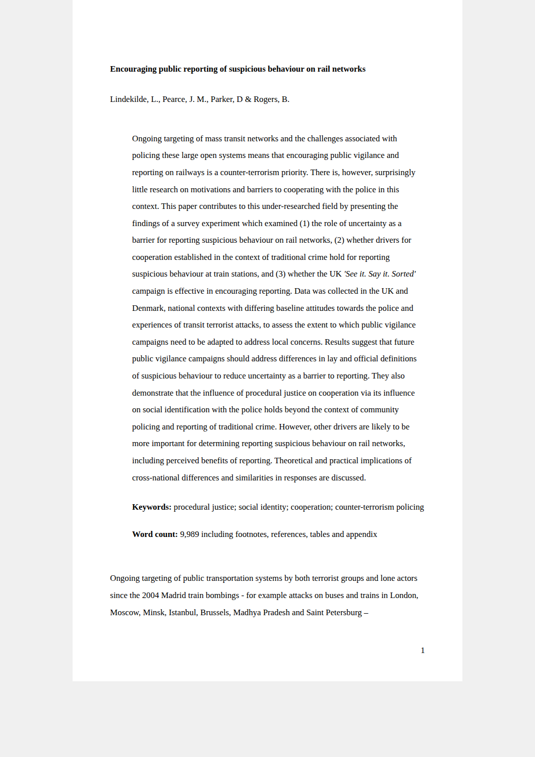Encouraging public reporting of suspicious behaviour on rail networks
Lindekilde, L., Pearce, J. M., Parker, D & Rogers, B.
Ongoing targeting of mass transit networks and the challenges associated with policing these large open systems means that encouraging public vigilance and reporting on railways is a counter-terrorism priority. There is, however, surprisingly little research on motivations and barriers to cooperating with the police in this context. This paper contributes to this under-researched field by presenting the findings of a survey experiment which examined (1) the role of uncertainty as a barrier for reporting suspicious behaviour on rail networks, (2) whether drivers for cooperation established in the context of traditional crime hold for reporting suspicious behaviour at train stations, and (3) whether the UK 'See it. Say it. Sorted' campaign is effective in encouraging reporting. Data was collected in the UK and Denmark, national contexts with differing baseline attitudes towards the police and experiences of transit terrorist attacks, to assess the extent to which public vigilance campaigns need to be adapted to address local concerns. Results suggest that future public vigilance campaigns should address differences in lay and official definitions of suspicious behaviour to reduce uncertainty as a barrier to reporting. They also demonstrate that the influence of procedural justice on cooperation via its influence on social identification with the police holds beyond the context of community policing and reporting of traditional crime. However, other drivers are likely to be more important for determining reporting suspicious behaviour on rail networks, including perceived benefits of reporting. Theoretical and practical implications of cross-national differences and similarities in responses are discussed.
Keywords: procedural justice; social identity; cooperation; counter-terrorism policing
Word count: 9,989 including footnotes, references, tables and appendix
Ongoing targeting of public transportation systems by both terrorist groups and lone actors since the 2004 Madrid train bombings - for example attacks on buses and trains in London, Moscow, Minsk, Istanbul, Brussels, Madhya Pradesh and Saint Petersburg –
1